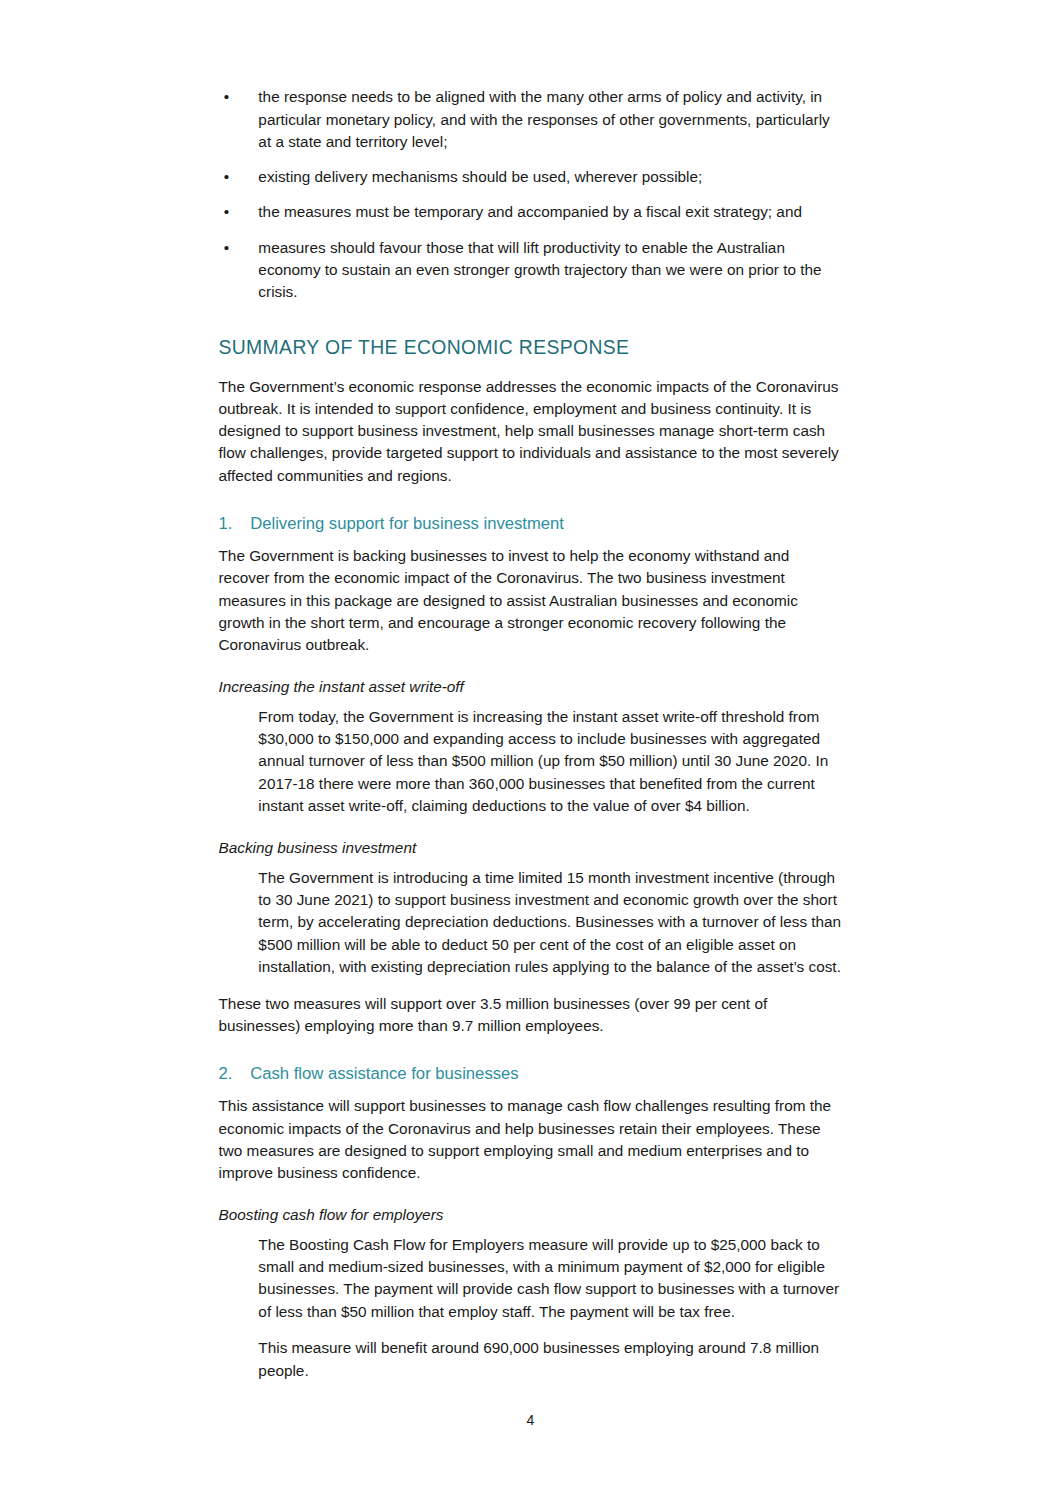the response needs to be aligned with the many other arms of policy and activity, in particular monetary policy, and with the responses of other governments, particularly at a state and territory level;
existing delivery mechanisms should be used, wherever possible;
the measures must be temporary and accompanied by a fiscal exit strategy; and
measures should favour those that will lift productivity to enable the Australian economy to sustain an even stronger growth trajectory than we were on prior to the crisis.
Summary of the economic response
The Government’s economic response addresses the economic impacts of the Coronavirus outbreak. It is intended to support confidence, employment and business continuity. It is designed to support business investment, help small businesses manage short-term cash flow challenges, provide targeted support to individuals and assistance to the most severely affected communities and regions.
1. Delivering support for business investment
The Government is backing businesses to invest to help the economy withstand and recover from the economic impact of the Coronavirus. The two business investment measures in this package are designed to assist Australian businesses and economic growth in the short term, and encourage a stronger economic recovery following the Coronavirus outbreak.
Increasing the instant asset write-off
From today, the Government is increasing the instant asset write-off threshold from $30,000 to $150,000 and expanding access to include businesses with aggregated annual turnover of less than $500 million (up from $50 million) until 30 June 2020. In 2017-18 there were more than 360,000 businesses that benefited from the current instant asset write-off, claiming deductions to the value of over $4 billion.
Backing business investment
The Government is introducing a time limited 15 month investment incentive (through to 30 June 2021) to support business investment and economic growth over the short term, by accelerating depreciation deductions. Businesses with a turnover of less than $500 million will be able to deduct 50 per cent of the cost of an eligible asset on installation, with existing depreciation rules applying to the balance of the asset’s cost.
These two measures will support over 3.5 million businesses (over 99 per cent of businesses) employing more than 9.7 million employees.
2. Cash flow assistance for businesses
This assistance will support businesses to manage cash flow challenges resulting from the economic impacts of the Coronavirus and help businesses retain their employees. These two measures are designed to support employing small and medium enterprises and to improve business confidence.
Boosting cash flow for employers
The Boosting Cash Flow for Employers measure will provide up to $25,000 back to small and medium-sized businesses, with a minimum payment of $2,000 for eligible businesses. The payment will provide cash flow support to businesses with a turnover of less than $50 million that employ staff. The payment will be tax free.
This measure will benefit around 690,000 businesses employing around 7.8 million people.
4